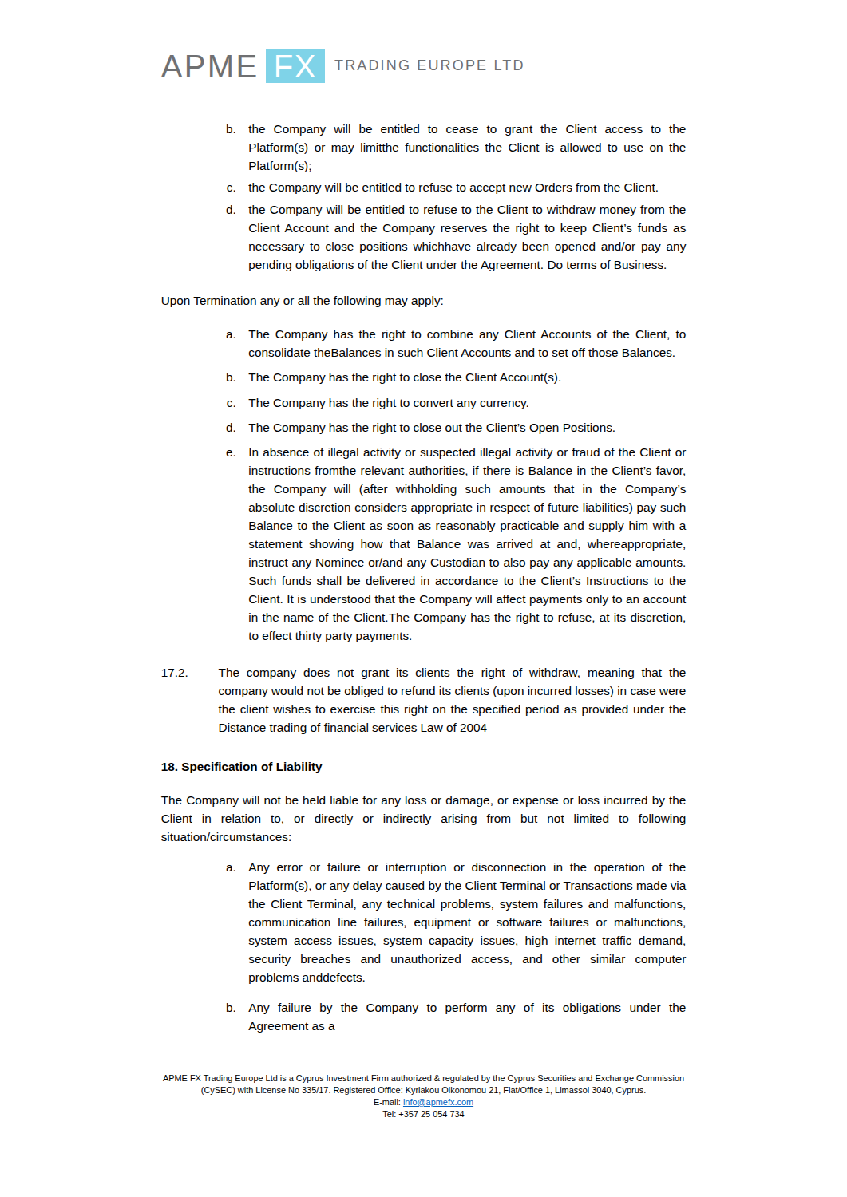APME FX TRADING EUROPE LTD
the Company will be entitled to cease to grant the Client access to the Platform(s) or may limitthe functionalities the Client is allowed to use on the Platform(s);
the Company will be entitled to refuse to accept new Orders from the Client.
the Company will be entitled to refuse to the Client to withdraw money from the Client Account and the Company reserves the right to keep Client’s funds as necessary to close positions whichhave already been opened and/or pay any pending obligations of the Client under the Agreement. Do terms of Business.
Upon Termination any or all the following may apply:
The Company has the right to combine any Client Accounts of the Client, to consolidate theBalances in such Client Accounts and to set off those Balances.
The Company has the right to close the Client Account(s).
The Company has the right to convert any currency.
The Company has the right to close out the Client’s Open Positions.
In absence of illegal activity or suspected illegal activity or fraud of the Client or instructions fromthe relevant authorities, if there is Balance in the Client’s favor, the Company will (after withholding such amounts that in the Company’s absolute discretion considers appropriate in respect of future liabilities) pay such Balance to the Client as soon as reasonably practicable and supply him with a statement showing how that Balance was arrived at and, whereappropriate, instruct any Nominee or/and any Custodian to also pay any applicable amounts. Such funds shall be delivered in accordance to the Client’s Instructions to the Client. It is understood that the Company will affect payments only to an account in the name of the Client.The Company has the right to refuse, at its discretion, to effect thirty party payments.
17.2. The company does not grant its clients the right of withdraw, meaning that the company would not be obliged to refund its clients (upon incurred losses) in case were the client wishes to exercise this right on the specified period as provided under the Distance trading of financial services Law of 2004
18. Specification of Liability
The Company will not be held liable for any loss or damage, or expense or loss incurred by the Client in relation to, or directly or indirectly arising from but not limited to following situation/circumstances:
Any error or failure or interruption or disconnection in the operation of the Platform(s), or any delay caused by the Client Terminal or Transactions made via the Client Terminal, any technical problems, system failures and malfunctions, communication line failures, equipment or software failures or malfunctions, system access issues, system capacity issues, high internet traffic demand, security breaches and unauthorized access, and other similar computer problems anddefects.
Any failure by the Company to perform any of its obligations under the Agreement as a
APME FX Trading Europe Ltd is a Cyprus Investment Firm authorized & regulated by the Cyprus Securities and Exchange Commission
(CySEC) with License No 335/17. Registered Office: Kyriakou Oikonomou 21, Flat/Office 1, Limassol 3040, Cyprus.
E-mail: info@apmefx.com
Tel: +357 25 054 734